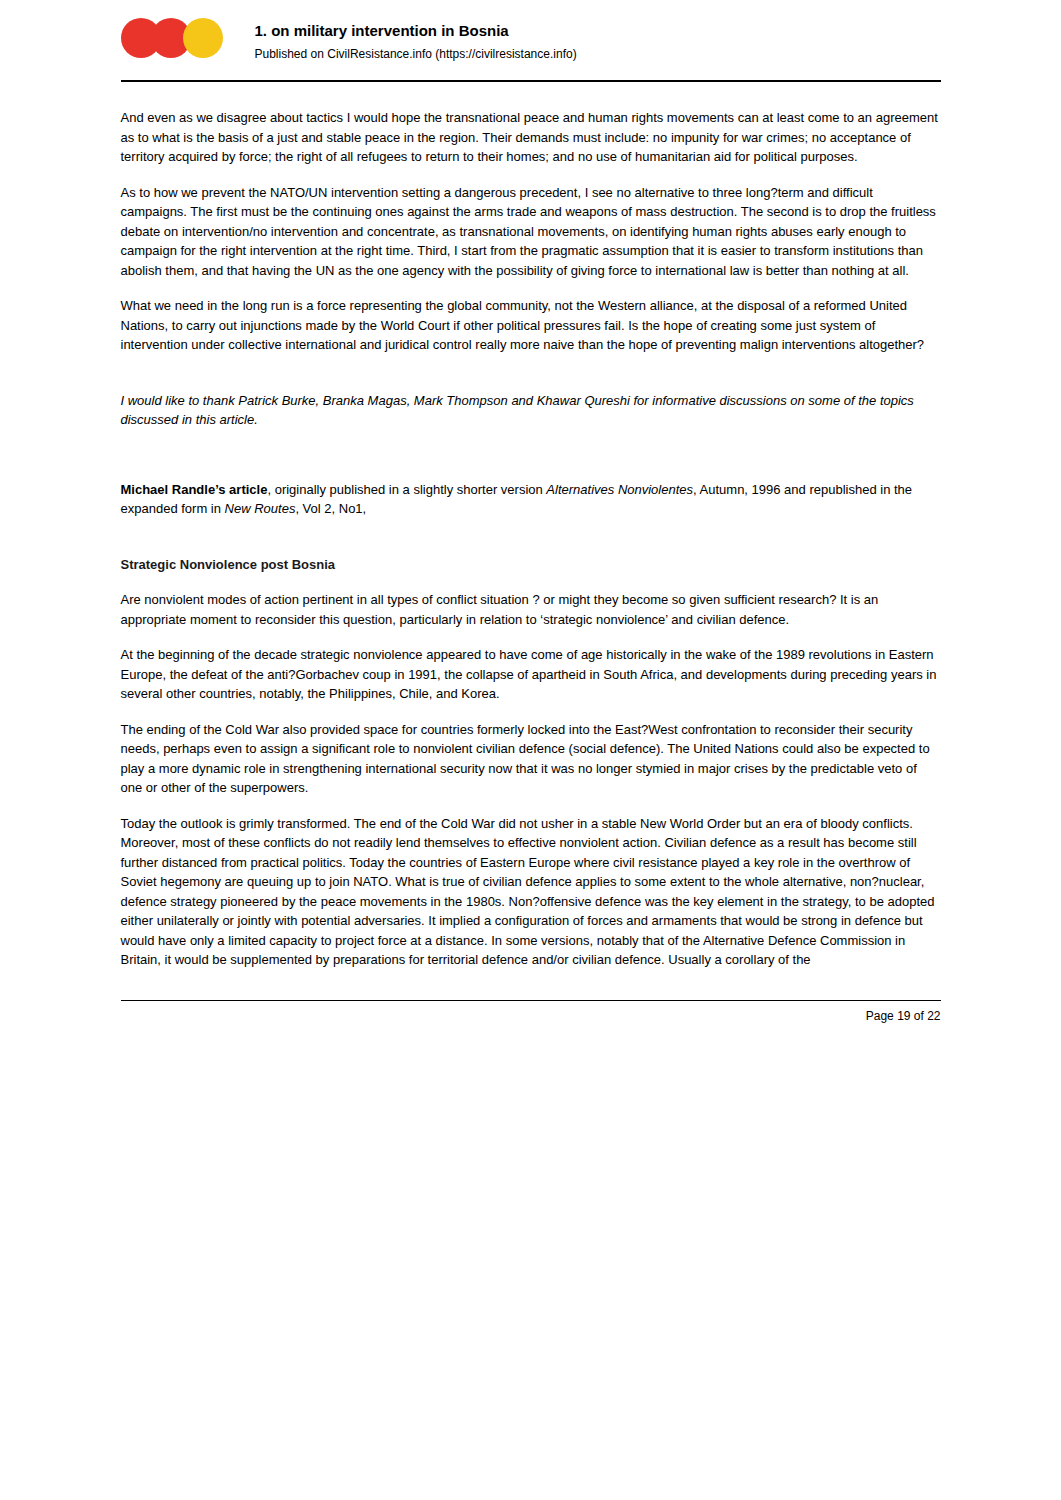1. on military intervention in Bosnia
Published on CivilResistance.info (https://civilresistance.info)
And even as we disagree about tactics I would hope the transnational peace and human rights movements can at least come to an agreement as to what is the basis of a just and stable peace in the region. Their demands must include: no impunity for war crimes; no acceptance of territory acquired by force; the right of all refugees to return to their homes; and no use of humanitarian aid for political purposes.
As to how we prevent the NATO/UN intervention setting a dangerous precedent, I see no alternative to three long?term and difficult campaigns. The first must be the continuing ones against the arms trade and weapons of mass destruction. The second is to drop the fruitless debate on intervention/no intervention and concentrate, as transnational movements, on identifying human rights abuses early enough to campaign for the right intervention at the right time. Third, I start from the pragmatic assumption that it is easier to transform institutions than abolish them, and that having the UN as the one agency with the possibility of giving force to international law is better than nothing at all.
What we need in the long run is a force representing the global community, not the Western alliance, at the disposal of a reformed United Nations, to carry out injunctions made by the World Court if other political pressures fail. Is the hope of creating some just system of intervention under collective international and juridical control really more naive than the hope of preventing malign interventions altogether?
I would like to thank Patrick Burke, Branka Magas, Mark Thompson and Khawar Qureshi for informative discussions on some of the topics discussed in this article.
Michael Randle’s article, originally published in a slightly shorter version Alternatives Nonviolentes, Autumn, 1996 and republished in the expanded form in New Routes, Vol 2, No1,
Strategic Nonviolence post Bosnia
Are nonviolent modes of action pertinent in all types of conflict situation ? or might they become so given sufficient research? It is an appropriate moment to reconsider this question, particularly in relation to ‘strategic nonviolence’ and civilian defence.
At the beginning of the decade strategic nonviolence appeared to have come of age historically in the wake of the 1989 revolutions in Eastern Europe, the defeat of the anti?Gorbachev coup in 1991, the collapse of apartheid in South Africa, and developments during preceding years in several other countries, notably, the Philippines, Chile, and Korea.
The ending of the Cold War also provided space for countries formerly locked into the East?West confrontation to reconsider their security needs, perhaps even to assign a significant role to nonviolent civilian defence (social defence). The United Nations could also be expected to play a more dynamic role in strengthening international security now that it was no longer stymied in major crises by the predictable veto of one or other of the superpowers.
Today the outlook is grimly transformed. The end of the Cold War did not usher in a stable New World Order but an era of bloody conflicts. Moreover, most of these conflicts do not readily lend themselves to effective nonviolent action. Civilian defence as a result has become still further distanced from practical politics. Today the countries of Eastern Europe where civil resistance played a key role in the overthrow of Soviet hegemony are queuing up to join NATO. What is true of civilian defence applies to some extent to the whole alternative, non?nuclear, defence strategy pioneered by the peace movements in the 1980s. Non?offensive defence was the key element in the strategy, to be adopted either unilaterally or jointly with potential adversaries. It implied a configuration of forces and armaments that would be strong in defence but would have only a limited capacity to project force at a distance. In some versions, notably that of the Alternative Defence Commission in Britain, it would be supplemented by preparations for territorial defence and/or civilian defence. Usually a corollary of the
Page 19 of 22